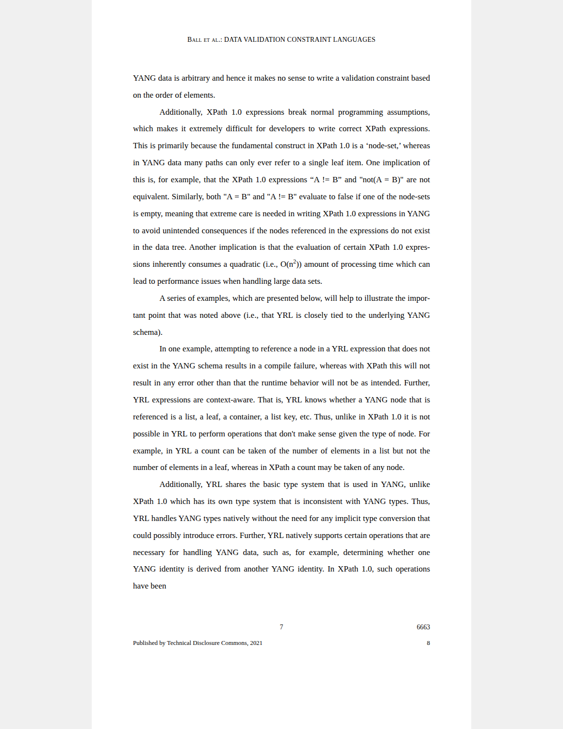Ball et al.: DATA VALIDATION CONSTRAINT LANGUAGES
YANG data is arbitrary and hence it makes no sense to write a validation constraint based on the order of elements.
Additionally, XPath 1.0 expressions break normal programming assumptions, which makes it extremely difficult for developers to write correct XPath expressions. This is primarily because the fundamental construct in XPath 1.0 is a ‘node-set,’ whereas in YANG data many paths can only ever refer to a single leaf item. One implication of this is, for example, that the XPath 1.0 expressions “A != B” and "not(A = B)" are not equivalent. Similarly, both "A = B" and "A != B" evaluate to false if one of the node-sets is empty, meaning that extreme care is needed in writing XPath 1.0 expressions in YANG to avoid unintended consequences if the nodes referenced in the expressions do not exist in the data tree. Another implication is that the evaluation of certain XPath 1.0 expressions inherently consumes a quadratic (i.e., O(n2)) amount of processing time which can lead to performance issues when handling large data sets.
A series of examples, which are presented below, will help to illustrate the important point that was noted above (i.e., that YRL is closely tied to the underlying YANG schema).
In one example, attempting to reference a node in a YRL expression that does not exist in the YANG schema results in a compile failure, whereas with XPath this will not result in any error other than that the runtime behavior will not be as intended. Further, YRL expressions are context-aware. That is, YRL knows whether a YANG node that is referenced is a list, a leaf, a container, a list key, etc. Thus, unlike in XPath 1.0 it is not possible in YRL to perform operations that don't make sense given the type of node. For example, in YRL a count can be taken of the number of elements in a list but not the number of elements in a leaf, whereas in XPath a count may be taken of any node.
Additionally, YRL shares the basic type system that is used in YANG, unlike XPath 1.0 which has its own type system that is inconsistent with YANG types. Thus, YRL handles YANG types natively without the need for any implicit type conversion that could possibly introduce errors. Further, YRL natively supports certain operations that are necessary for handling YANG data, such as, for example, determining whether one YANG identity is derived from another YANG identity. In XPath 1.0, such operations have been
7 6663
Published by Technical Disclosure Commons, 2021 8